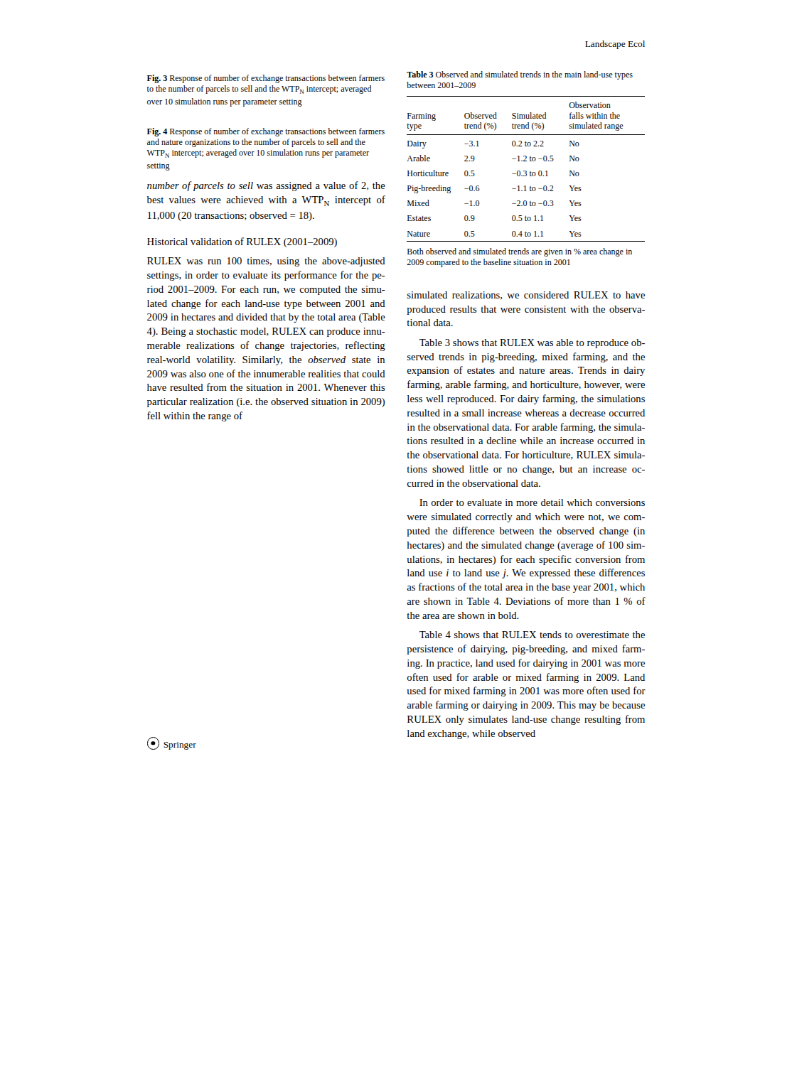Landscape Ecol
Fig. 3 Response of number of exchange transactions between farmers to the number of parcels to sell and the WTPN intercept; averaged over 10 simulation runs per parameter setting
Fig. 4 Response of number of exchange transactions between farmers and nature organizations to the number of parcels to sell and the WTPN intercept; averaged over 10 simulation runs per parameter setting
number of parcels to sell was assigned a value of 2, the best values were achieved with a WTPN intercept of 11,000 (20 transactions; observed = 18).
Historical validation of RULEX (2001–2009)
RULEX was run 100 times, using the above-adjusted settings, in order to evaluate its performance for the period 2001–2009. For each run, we computed the simulated change for each land-use type between 2001 and 2009 in hectares and divided that by the total area (Table 4). Being a stochastic model, RULEX can produce innumerable realizations of change trajectories, reflecting real-world volatility. Similarly, the observed state in 2009 was also one of the innumerable realities that could have resulted from the situation in 2001. Whenever this particular realization (i.e. the observed situation in 2009) fell within the range of
Table 3 Observed and simulated trends in the main land-use types between 2001–2009
| Farming type | Observed trend (%) | Simulated trend (%) | Observation falls within the simulated range |
| --- | --- | --- | --- |
| Dairy | −3.1 | 0.2 to 2.2 | No |
| Arable | 2.9 | −1.2 to −0.5 | No |
| Horticulture | 0.5 | −0.3 to 0.1 | No |
| Pig-breeding | −0.6 | −1.1 to −0.2 | Yes |
| Mixed | −1.0 | −2.0 to −0.3 | Yes |
| Estates | 0.9 | 0.5 to 1.1 | Yes |
| Nature | 0.5 | 0.4 to 1.1 | Yes |
Both observed and simulated trends are given in % area change in 2009 compared to the baseline situation in 2001
simulated realizations, we considered RULEX to have produced results that were consistent with the observational data.
Table 3 shows that RULEX was able to reproduce observed trends in pig-breeding, mixed farming, and the expansion of estates and nature areas. Trends in dairy farming, arable farming, and horticulture, however, were less well reproduced. For dairy farming, the simulations resulted in a small increase whereas a decrease occurred in the observational data. For arable farming, the simulations resulted in a decline while an increase occurred in the observational data. For horticulture, RULEX simulations showed little or no change, but an increase occurred in the observational data.
In order to evaluate in more detail which conversions were simulated correctly and which were not, we computed the difference between the observed change (in hectares) and the simulated change (average of 100 simulations, in hectares) for each specific conversion from land use i to land use j. We expressed these differences as fractions of the total area in the base year 2001, which are shown in Table 4. Deviations of more than 1 % of the area are shown in bold.
Table 4 shows that RULEX tends to overestimate the persistence of dairying, pig-breeding, and mixed farming. In practice, land used for dairying in 2001 was more often used for arable or mixed farming in 2009. Land used for mixed farming in 2001 was more often used for arable farming or dairying in 2009. This may be because RULEX only simulates land-use change resulting from land exchange, while observed
Springer